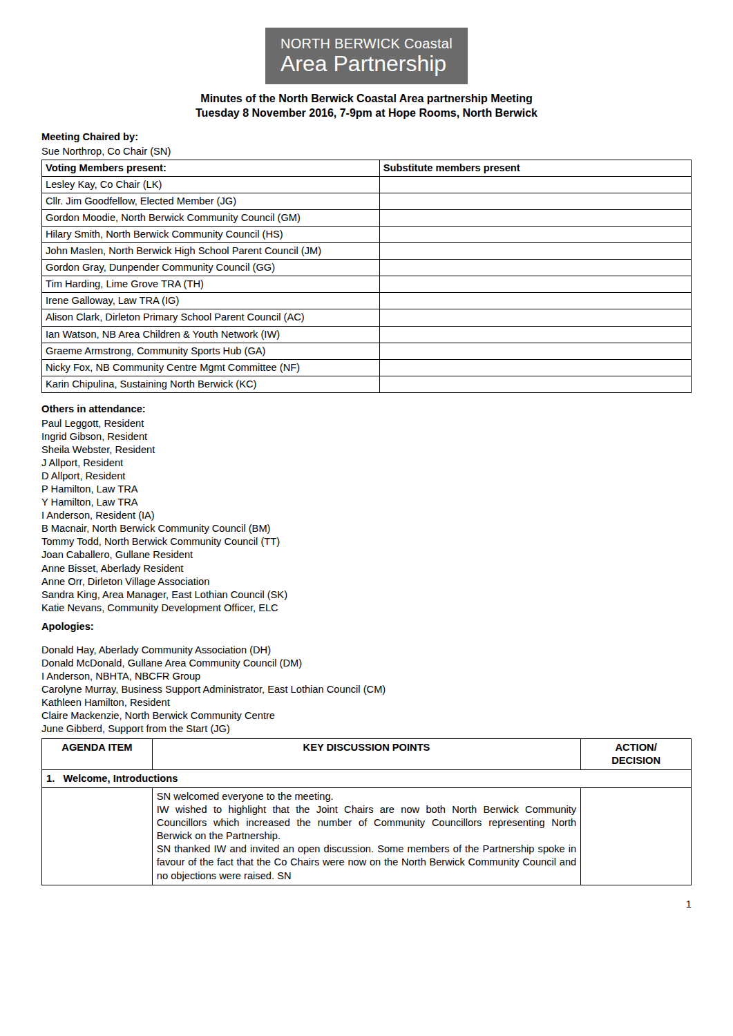NORTH BERWICK Coastal
Area Partnership
Minutes of the North Berwick Coastal Area partnership Meeting
Tuesday 8 November 2016, 7-9pm at Hope Rooms, North Berwick
Meeting Chaired by:
Sue Northrop, Co Chair (SN)
| Voting Members present: | Substitute members present |
| --- | --- |
| Lesley Kay, Co Chair (LK) | |
| Cllr. Jim Goodfellow, Elected Member (JG) | |
| Gordon Moodie, North Berwick Community Council (GM) | |
| Hilary Smith, North Berwick Community Council (HS) | |
| John Maslen, North Berwick High School Parent Council (JM) | |
| Gordon Gray, Dunpender Community Council (GG) | |
| Tim Harding, Lime Grove TRA (TH) | |
| Irene Galloway, Law TRA (IG) | |
| Alison Clark, Dirleton Primary School Parent Council (AC) | |
| Ian Watson, NB Area Children & Youth Network (IW) | |
| Graeme Armstrong, Community Sports Hub (GA) | |
| Nicky Fox, NB Community Centre Mgmt Committee (NF) | |
| Karin Chipulina, Sustaining North Berwick (KC) | |
Others in attendance:
Paul Leggott, Resident
Ingrid Gibson, Resident
Sheila Webster, Resident
J Allport, Resident
D Allport, Resident
P Hamilton, Law TRA
Y Hamilton, Law TRA
I Anderson, Resident (IA)
B Macnair, North Berwick Community Council (BM)
Tommy Todd, North Berwick Community Council (TT)
Joan Caballero, Gullane Resident
Anne Bisset, Aberlady Resident
Anne Orr, Dirleton Village Association
Sandra King, Area Manager, East Lothian Council (SK)
Katie Nevans, Community Development Officer, ELC
Apologies:
Donald Hay, Aberlady Community Association (DH)
Donald McDonald, Gullane Area Community Council (DM)
I Anderson, NBHTA, NBCFR Group
Carolyne Murray, Business Support Administrator, East Lothian Council (CM)
Kathleen Hamilton, Resident
Claire Mackenzie, North Berwick Community Centre
June Gibberd, Support from the Start (JG)
| AGENDA ITEM | KEY DISCUSSION POINTS | ACTION/ DECISION |
| --- | --- | --- |
| 1. Welcome, Introductions |
| | SN welcomed everyone to the meeting. IW wished to highlight that the Joint Chairs are now both North Berwick Community Councillors which increased the number of Community Councillors representing North Berwick on the Partnership. SN thanked IW and invited an open discussion. Some members of the Partnership spoke in favour of the fact that the Co Chairs were now on the North Berwick Community Council and no objections were raised. SN | |
1